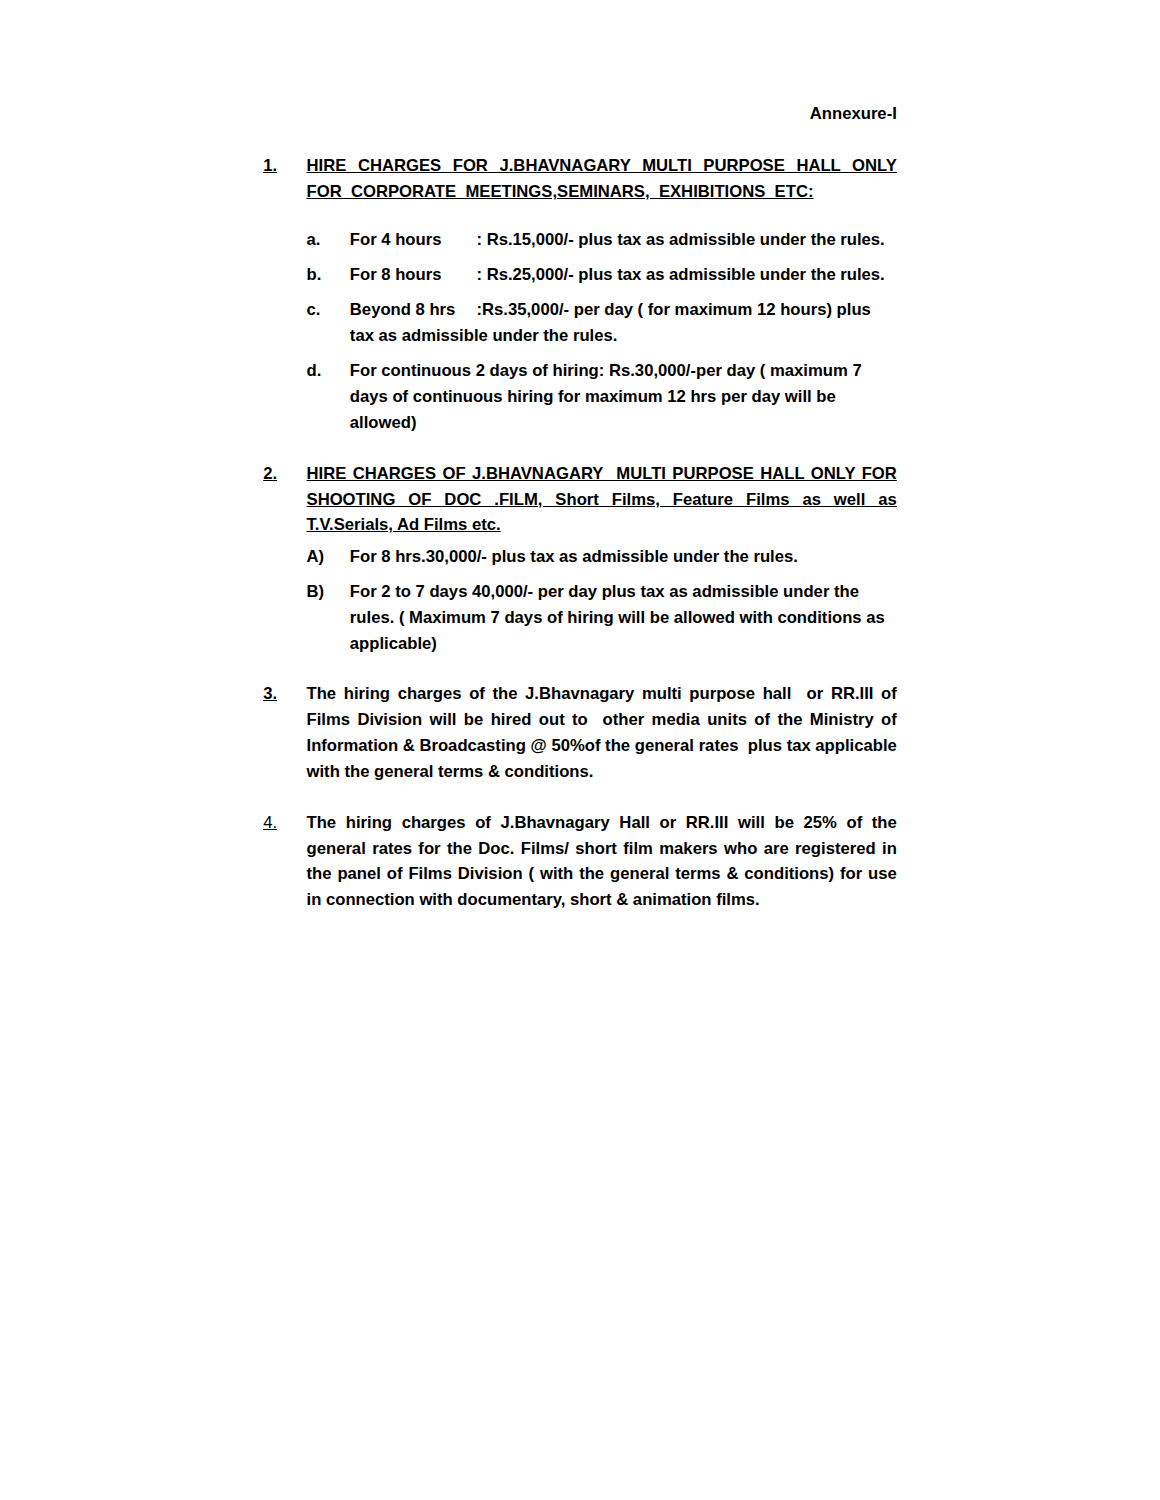Annexure-I
1.
HIRE CHARGES FOR J.BHAVNAGARY MULTI PURPOSE HALL ONLY FOR CORPORATE MEETINGS,SEMINARS, EXHIBITIONS ETC:
a. For 4 hours: Rs.15,000/- plus tax as admissible under the rules.
b. For 8 hours: Rs.25,000/- plus tax as admissible under the rules.
c. Beyond 8 hrs:Rs.35,000/- per day ( for maximum 12 hours) plus tax as admissible under the rules.
d. For continuous 2 days of hiring: Rs.30,000/-per day ( maximum 7 days of continuous hiring for maximum 12 hrs per day will be allowed)
2.
HIRE CHARGES OF J.BHAVNAGARY MULTI PURPOSE HALL ONLY FOR SHOOTING OF DOC .FILM, Short Films, Feature Films as well as T.V.Serials, Ad Films etc.
A) For 8 hrs.30,000/- plus tax as admissible under the rules.
B) For 2 to 7 days 40,000/- per day plus tax as admissible under the rules. ( Maximum 7 days of hiring will be allowed with conditions as applicable)
3.
The hiring charges of the J.Bhavnagary multi purpose hall or RR.III of Films Division will be hired out to other media units of the Ministry of Information & Broadcasting @ 50%of the general rates plus tax applicable with the general terms & conditions.
4.
The hiring charges of J.Bhavnagary Hall or RR.III will be 25% of the general rates for the Doc. Films/ short film makers who are registered in the panel of Films Division ( with the general terms & conditions) for use in connection with documentary, short & animation films.